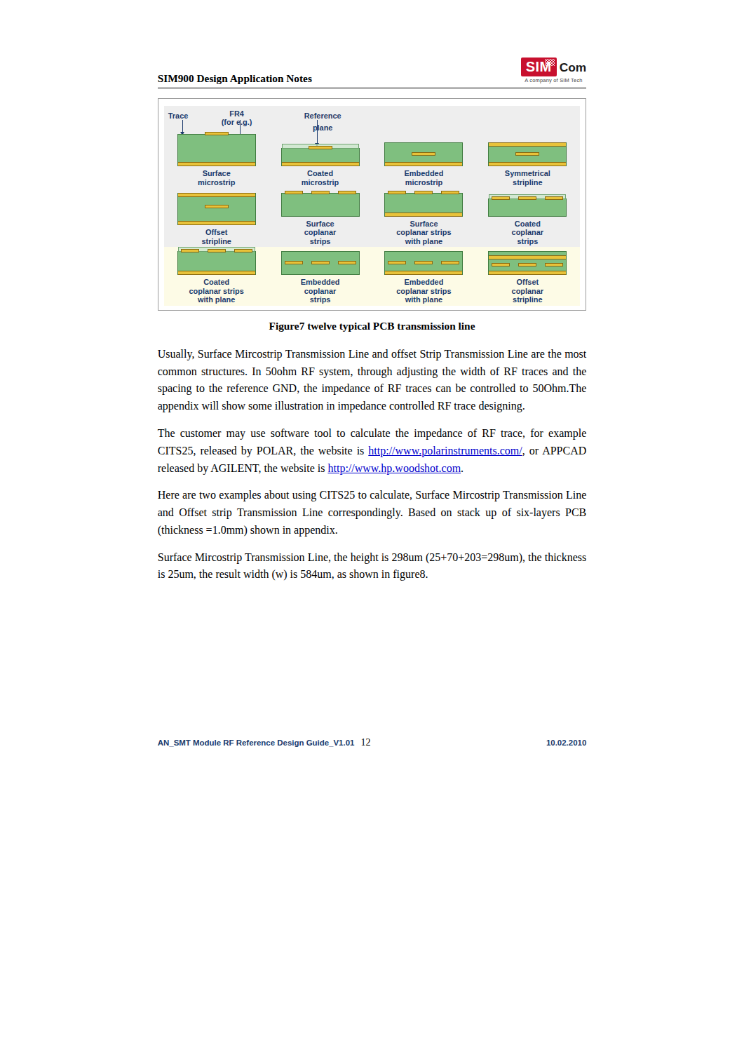SIM900 Design Application Notes
SIM Com
A company of SIM Tech
Trace FR4
(for e.g.) Reference plane
Surface
microstrip
Coated
microstrip
Embedded
microstrip
Symmetrical
stripline
Offset
stripline
Surface
coplanar
strips
Surface
coplanar strips
with plane
Coated
coplanar
strips
Coated
coplanar strips
with plane
Embedded
coplanar
strips
Embedded
coplanar strips
with plane
Offset
coplanar
stripline
Figure7 twelve typical PCB transmission line
Usually, Surface Mircostrip Transmission Line and offset Strip Transmission Line are the most common structures. In 50ohm RF system, through adjusting the width of RF traces and the spacing to the reference GND, the impedance of RF traces can be controlled to 50Ohm.The appendix will show some illustration in impedance controlled RF trace designing.
The customer may use software tool to calculate the impedance of RF trace, for example CITS25, released by POLAR, the website is http://www.polarinstruments.com/, or APPCAD released by AGILENT, the website is http://www.hp.woodshot.com.
Here are two examples about using CITS25 to calculate, Surface Mircostrip Transmission Line and Offset strip Transmission Line correspondingly. Based on stack up of six-layers PCB (thickness =1.0mm) shown in appendix.
Surface Mircostrip Transmission Line, the height is 298um (25+70+203=298um), the thickness is 25um, the result width (w) is 584um, as shown in figure8.
AN_SMT Module RF Reference Design Guide_V1.01 12
10.02.2010